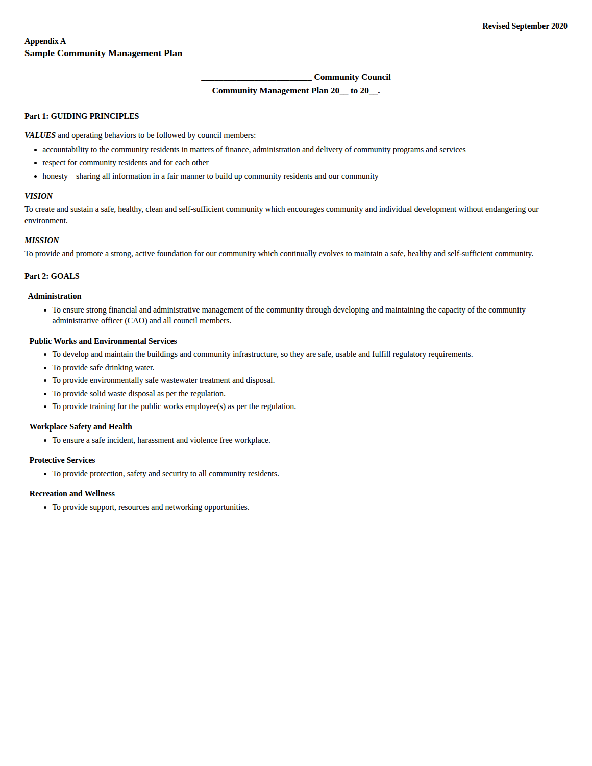Revised September 2020
Appendix A
Sample Community Management Plan
_________________________ Community Council
Community Management Plan 20__ to 20__.
Part 1: GUIDING PRINCIPLES
VALUES and operating behaviors to be followed by council members:
accountability to the community residents in matters of finance, administration and delivery of community programs and services
respect for community residents and for each other
honesty – sharing all information in a fair manner to build up community residents and our community
VISION
To create and sustain a safe, healthy, clean and self-sufficient community which encourages community and individual development without endangering our environment.
MISSION
To provide and promote a strong, active foundation for our community which continually evolves to maintain a safe, healthy and self-sufficient community.
Part 2: GOALS
Administration
To ensure strong financial and administrative management of the community through developing and maintaining the capacity of the community administrative officer (CAO) and all council members.
Public Works and Environmental Services
To develop and maintain the buildings and community infrastructure, so they are safe, usable and fulfill regulatory requirements.
To provide safe drinking water.
To provide environmentally safe wastewater treatment and disposal.
To provide solid waste disposal as per the regulation.
To provide training for the public works employee(s) as per the regulation.
Workplace Safety and Health
To ensure a safe incident, harassment and violence free workplace.
Protective Services
To provide protection, safety and security to all community residents.
Recreation and Wellness
To provide support, resources and networking opportunities.